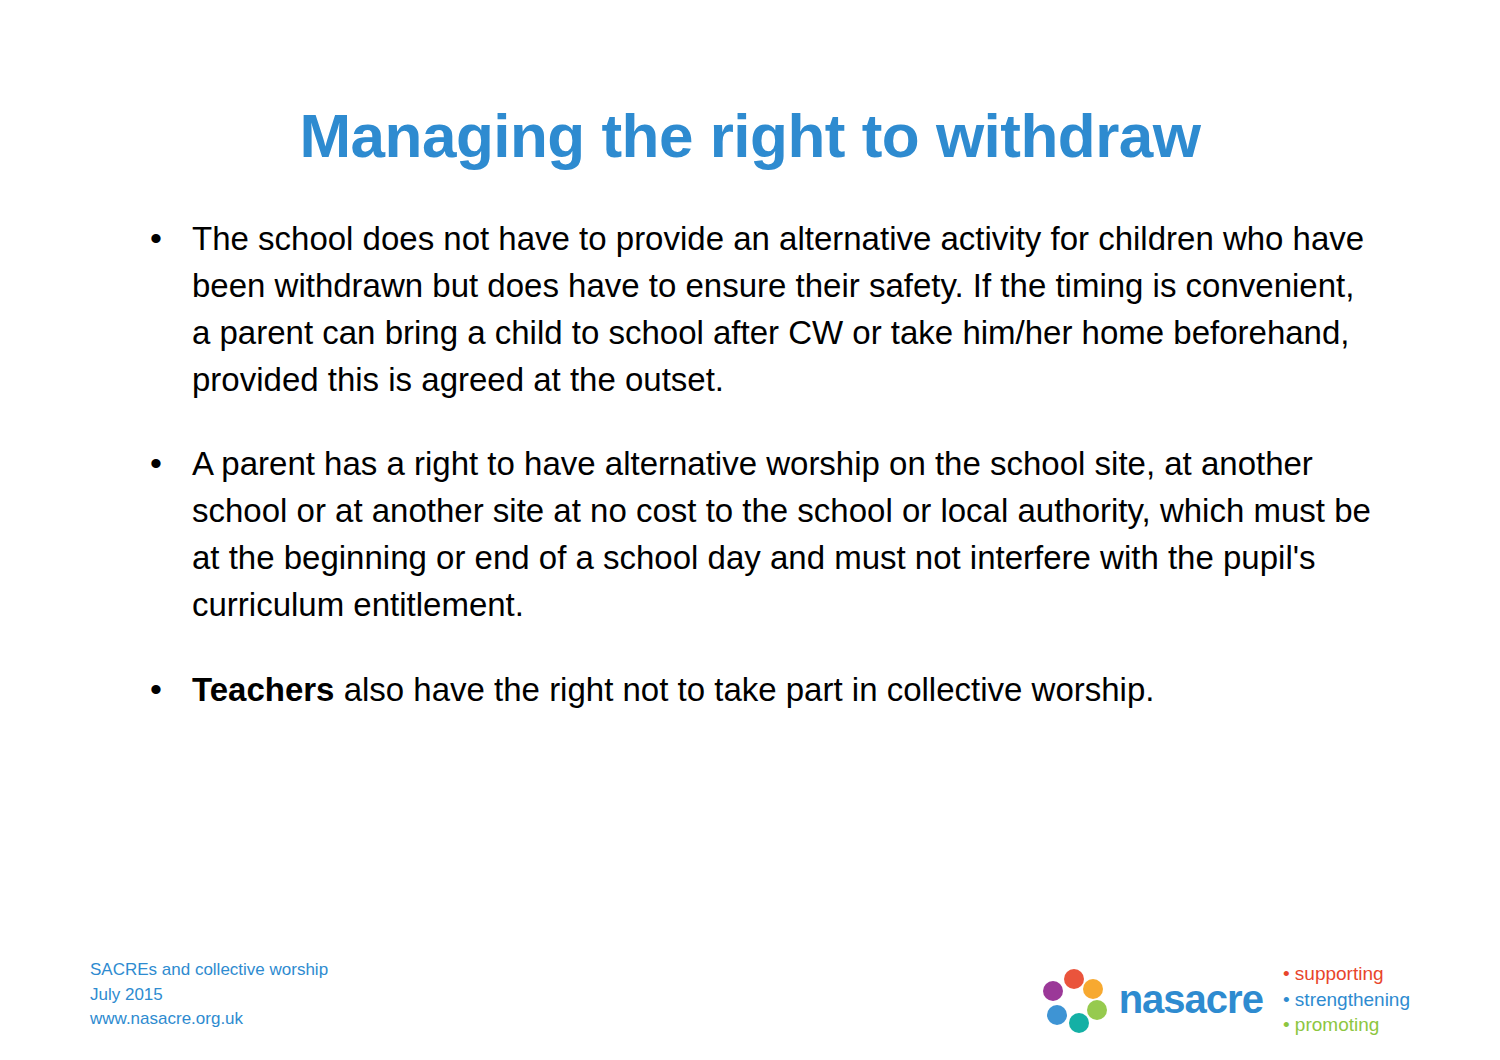Managing the right to withdraw
The school does not have to provide an alternative activity for children who have been withdrawn but does have to ensure their safety. If the timing is convenient, a parent can bring a child to school after CW or take him/her home beforehand, provided this is agreed at the outset.
A parent has a right to have alternative worship on the school site, at another school or at another site at no cost to the school or local authority, which must be at the beginning or end of a school day and must not interfere with the pupil's curriculum entitlement.
Teachers also have the right not to take part in collective worship.
SACREs and collective worship
July 2015
www.nasacre.org.uk
nasacre
• supporting
• strengthening
• promoting